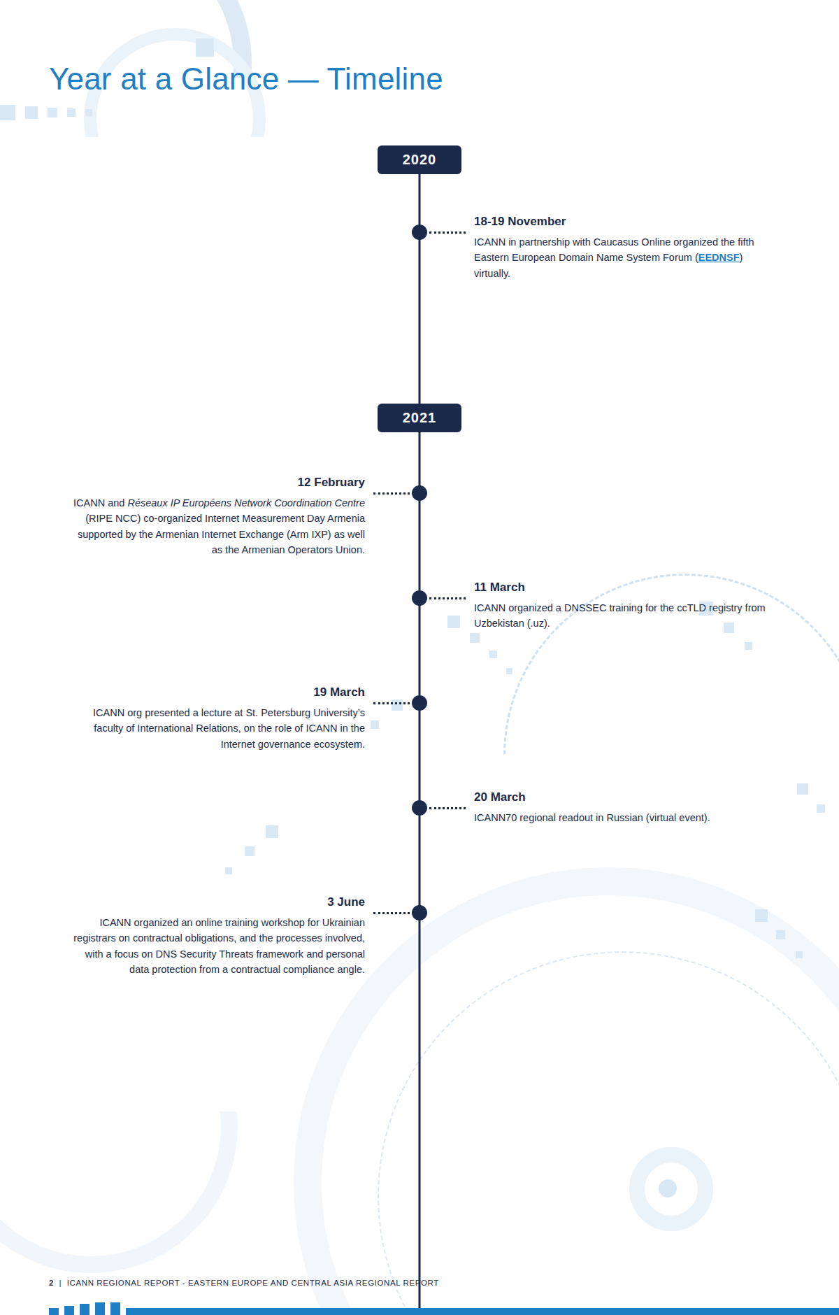Year at a Glance — Timeline
2020
18-19 November
ICANN in partnership with Caucasus Online organized the fifth Eastern European Domain Name System Forum (EEDNSF) virtually.
2021
12 February
ICANN and Réseaux IP Européens Network Coordination Centre (RIPE NCC) co-organized Internet Measurement Day Armenia supported by the Armenian Internet Exchange (Arm IXP) as well as the Armenian Operators Union.
11 March
ICANN organized a DNSSEC training for the ccTLD registry from Uzbekistan (.uz).
19 March
ICANN org presented a lecture at St. Petersburg University’s faculty of International Relations, on the role of ICANN in the Internet governance ecosystem.
20 March
ICANN70 regional readout in Russian (virtual event).
3 June
ICANN organized an online training workshop for Ukrainian registrars on contractual obligations, and the processes involved, with a focus on DNS Security Threats framework and personal data protection from a contractual compliance angle.
2 | ICANN REGIONAL REPORT - EASTERN EUROPE AND CENTRAL ASIA REGIONAL REPORT